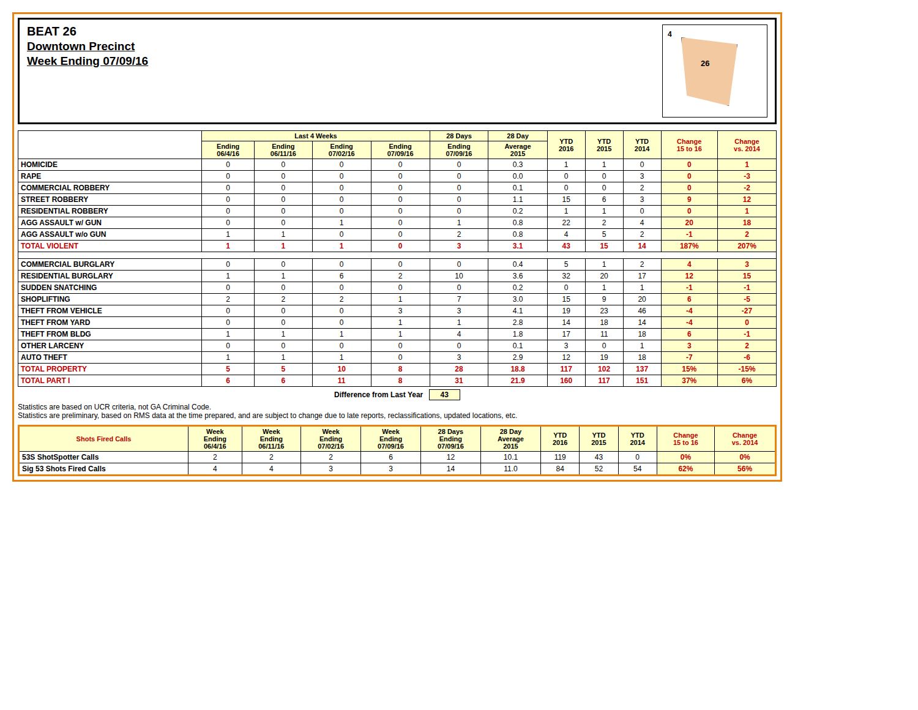BEAT 26
Downtown Precinct
Week Ending 07/09/16
4
26
| | Last 4 Weeks | 28 Days | 28 Day | YTD 2016 | YTD 2015 | YTD 2014 | Change 15 to 16 | Change vs. 2014 |
| --- | --- | --- | --- | --- | --- | --- | --- | --- |
| Ending 06/4/16 | Ending 06/11/16 | Ending 07/02/16 | Ending 07/09/16 | Ending 07/09/16 | Average 2015 |
| HOMICIDE | 0 | 0 | 0 | 0 | 0 | 0.3 | 1 | 1 | 0 | 0 | 1 |
| RAPE | 0 | 0 | 0 | 0 | 0 | 0.0 | 0 | 0 | 3 | 0 | -3 |
| COMMERCIAL ROBBERY | 0 | 0 | 0 | 0 | 0 | 0.1 | 0 | 0 | 2 | 0 | -2 |
| STREET ROBBERY | 0 | 0 | 0 | 0 | 0 | 1.1 | 15 | 6 | 3 | 9 | 12 |
| RESIDENTIAL ROBBERY | 0 | 0 | 0 | 0 | 0 | 0.2 | 1 | 1 | 0 | 0 | 1 |
| AGG ASSAULT w/ GUN | 0 | 0 | 1 | 0 | 1 | 0.8 | 22 | 2 | 4 | 20 | 18 |
| AGG ASSAULT w/o GUN | 1 | 1 | 0 | 0 | 2 | 0.8 | 4 | 5 | 2 | -1 | 2 |
| TOTAL VIOLENT | 1 | 1 | 1 | 0 | 3 | 3.1 | 43 | 15 | 14 | 187% | 207% |
| COMMERCIAL BURGLARY | 0 | 0 | 0 | 0 | 0 | 0.4 | 5 | 1 | 2 | 4 | 3 |
| RESIDENTIAL BURGLARY | 1 | 1 | 6 | 2 | 10 | 3.6 | 32 | 20 | 17 | 12 | 15 |
| SUDDEN SNATCHING | 0 | 0 | 0 | 0 | 0 | 0.2 | 0 | 1 | 1 | -1 | -1 |
| SHOPLIFTING | 2 | 2 | 2 | 1 | 7 | 3.0 | 15 | 9 | 20 | 6 | -5 |
| THEFT FROM VEHICLE | 0 | 0 | 0 | 3 | 3 | 4.1 | 19 | 23 | 46 | -4 | -27 |
| THEFT FROM YARD | 0 | 0 | 0 | 1 | 1 | 2.8 | 14 | 18 | 14 | -4 | 0 |
| THEFT FROM BLDG | 1 | 1 | 1 | 1 | 4 | 1.8 | 17 | 11 | 18 | 6 | -1 |
| OTHER LARCENY | 0 | 0 | 0 | 0 | 0 | 0.1 | 3 | 0 | 1 | 3 | 2 |
| AUTO THEFT | 1 | 1 | 1 | 0 | 3 | 2.9 | 12 | 19 | 18 | -7 | -6 |
| TOTAL PROPERTY | 5 | 5 | 10 | 8 | 28 | 18.8 | 117 | 102 | 137 | 15% | -15% |
| TOTAL PART I | 6 | 6 | 11 | 8 | 31 | 21.9 | 160 | 117 | 151 | 37% | 6% |
Difference from Last Year 43
Statistics are based on UCR criteria, not GA Criminal Code.
Statistics are preliminary, based on RMS data at the time prepared, and are subject to change due to late reports, reclassifications, updated locations, etc.
| Shots Fired Calls | Week Ending 06/4/16 | Week Ending 06/11/16 | Week Ending 07/02/16 | Week Ending 07/09/16 | 28 Days Ending 07/09/16 | 28 Day Average 2015 | YTD 2016 | YTD 2015 | YTD 2014 | Change 15 to 16 | Change vs. 2014 |
| --- | --- | --- | --- | --- | --- | --- | --- | --- | --- | --- | --- |
| 53S ShotSpotter Calls | 2 | 2 | 2 | 6 | 12 | 10.1 | 119 | 43 | 0 | 0% | 0% |
| Sig 53 Shots Fired Calls | 4 | 4 | 3 | 3 | 14 | 11.0 | 84 | 52 | 54 | 62% | 56% |